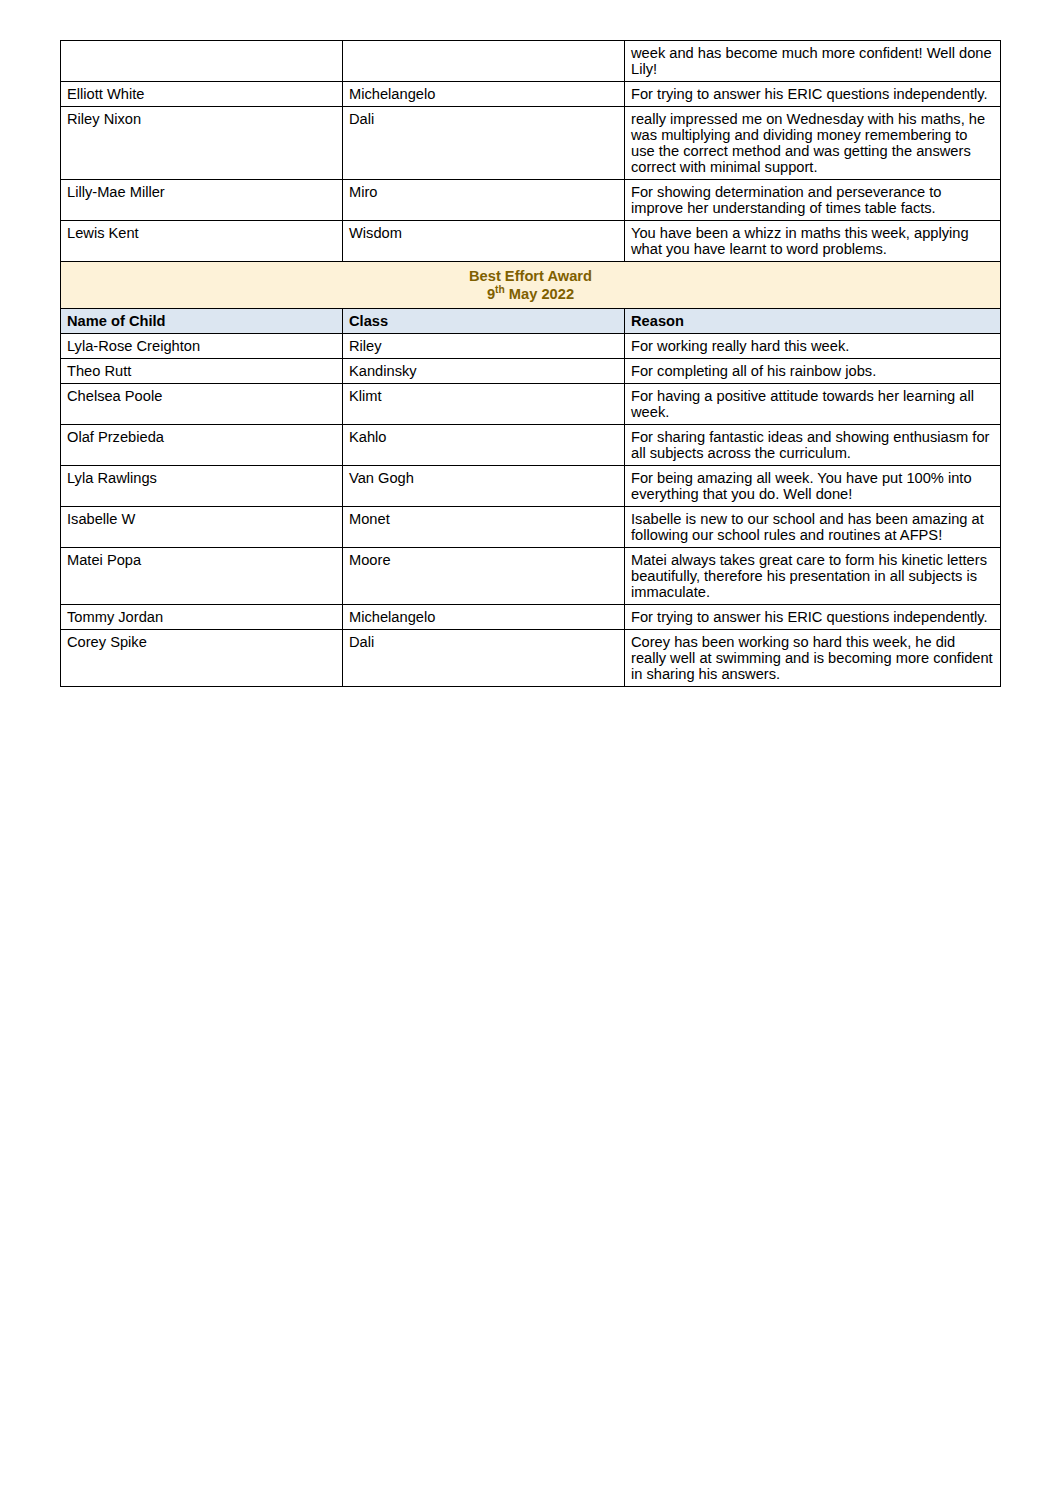| | | week and has become much more confident! Well done Lily! |
| Elliott White | Michelangelo | For trying to answer his ERIC questions independently. |
| Riley Nixon | Dali | really impressed me on Wednesday with his maths, he was multiplying and dividing money remembering to use the correct method and was getting the answers correct with minimal support. |
| Lilly-Mae Miller | Miro | For showing determination and perseverance to improve her understanding of times table facts. |
| Lewis Kent | Wisdom | You have been a whizz in maths this week, applying what you have learnt to word problems. |
| Best Effort Award 9 th May 2022 |
| Name of Child | Class | Reason |
| Lyla-Rose Creighton | Riley | For working really hard this week. |
| Theo Rutt | Kandinsky | For completing all of his rainbow jobs. |
| Chelsea Poole | Klimt | For having a positive attitude towards her learning all week. |
| Olaf Przebieda | Kahlo | For sharing fantastic ideas and showing enthusiasm for all subjects across the curriculum. |
| Lyla Rawlings | Van Gogh | For being amazing all week. You have put 100% into everything that you do. Well done! |
| Isabelle W | Monet | Isabelle is new to our school and has been amazing at following our school rules and routines at AFPS! |
| Matei Popa | Moore | Matei always takes great care to form his kinetic letters beautifully, therefore his presentation in all subjects is immaculate. |
| Tommy Jordan | Michelangelo | For trying to answer his ERIC questions independently. |
| Corey Spike | Dali | Corey has been working so hard this week, he did really well at swimming and is becoming more confident in sharing his answers. |